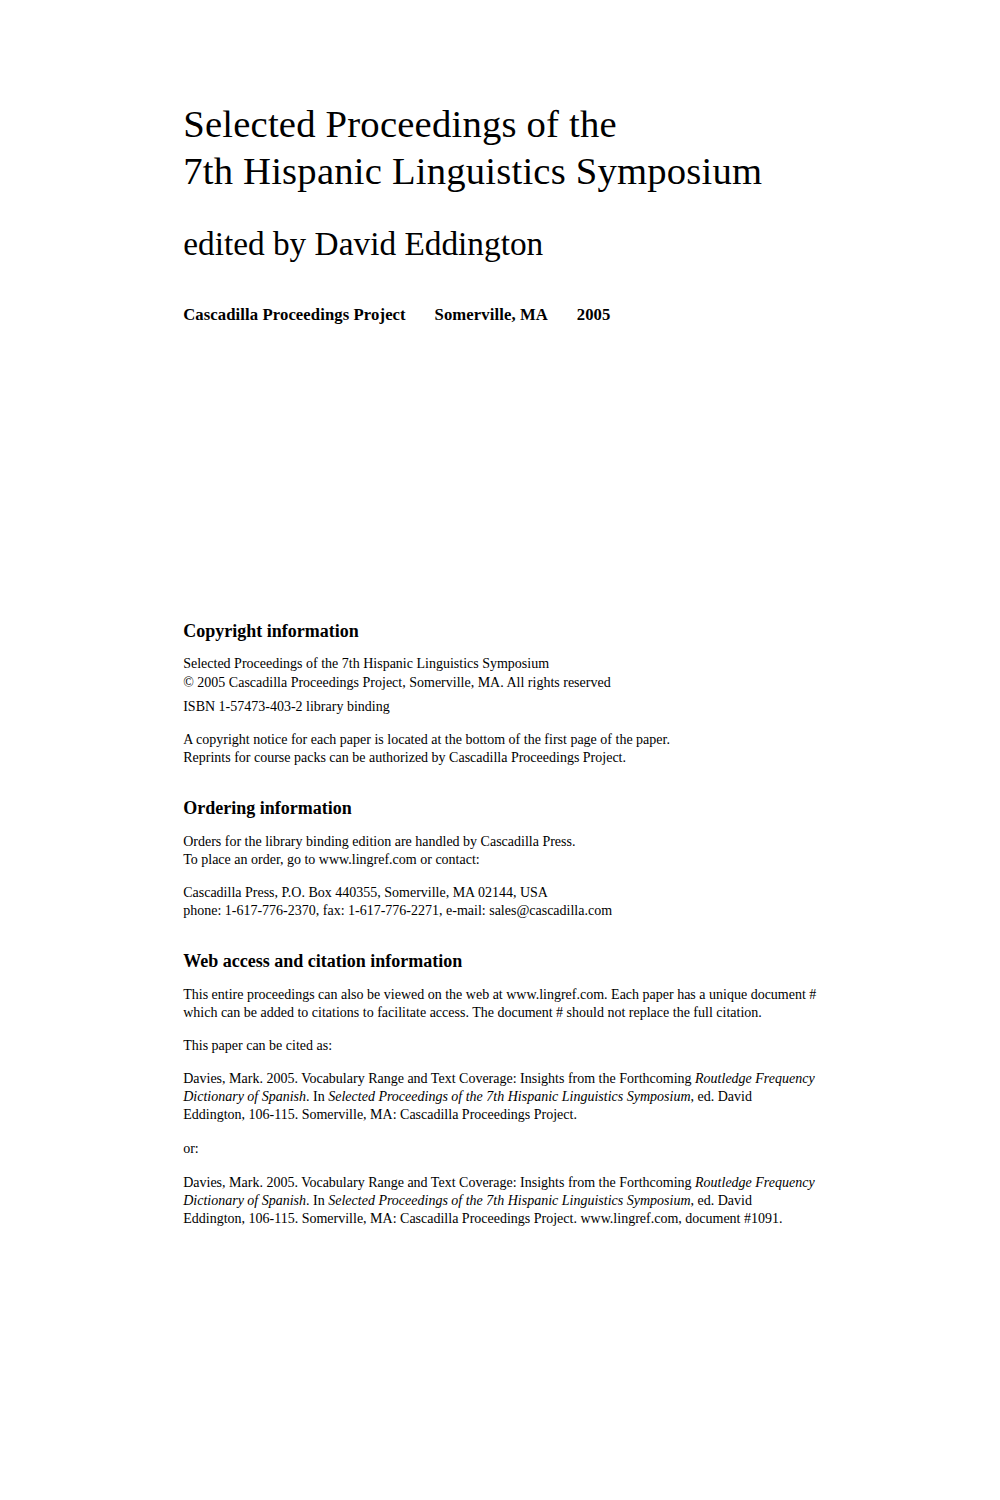Selected Proceedings of the 7th Hispanic Linguistics Symposium
edited by David Eddington
Cascadilla Proceedings Project Somerville, MA 2005
Copyright information
Selected Proceedings of the 7th Hispanic Linguistics Symposium
© 2005 Cascadilla Proceedings Project, Somerville, MA. All rights reserved
ISBN 1-57473-403-2 library binding
A copyright notice for each paper is located at the bottom of the first page of the paper.
Reprints for course packs can be authorized by Cascadilla Proceedings Project.
Ordering information
Orders for the library binding edition are handled by Cascadilla Press.
To place an order, go to www.lingref.com or contact:
Cascadilla Press, P.O. Box 440355, Somerville, MA 02144, USA
phone: 1-617-776-2370, fax: 1-617-776-2271, e-mail: sales@cascadilla.com
Web access and citation information
This entire proceedings can also be viewed on the web at www.lingref.com. Each paper has a unique document # which can be added to citations to facilitate access. The document # should not replace the full citation.
This paper can be cited as:
Davies, Mark. 2005. Vocabulary Range and Text Coverage: Insights from the Forthcoming Routledge Frequency Dictionary of Spanish. In Selected Proceedings of the 7th Hispanic Linguistics Symposium, ed. David Eddington, 106-115. Somerville, MA: Cascadilla Proceedings Project.
or:
Davies, Mark. 2005. Vocabulary Range and Text Coverage: Insights from the Forthcoming Routledge Frequency Dictionary of Spanish. In Selected Proceedings of the 7th Hispanic Linguistics Symposium, ed. David Eddington, 106-115. Somerville, MA: Cascadilla Proceedings Project. www.lingref.com, document #1091.